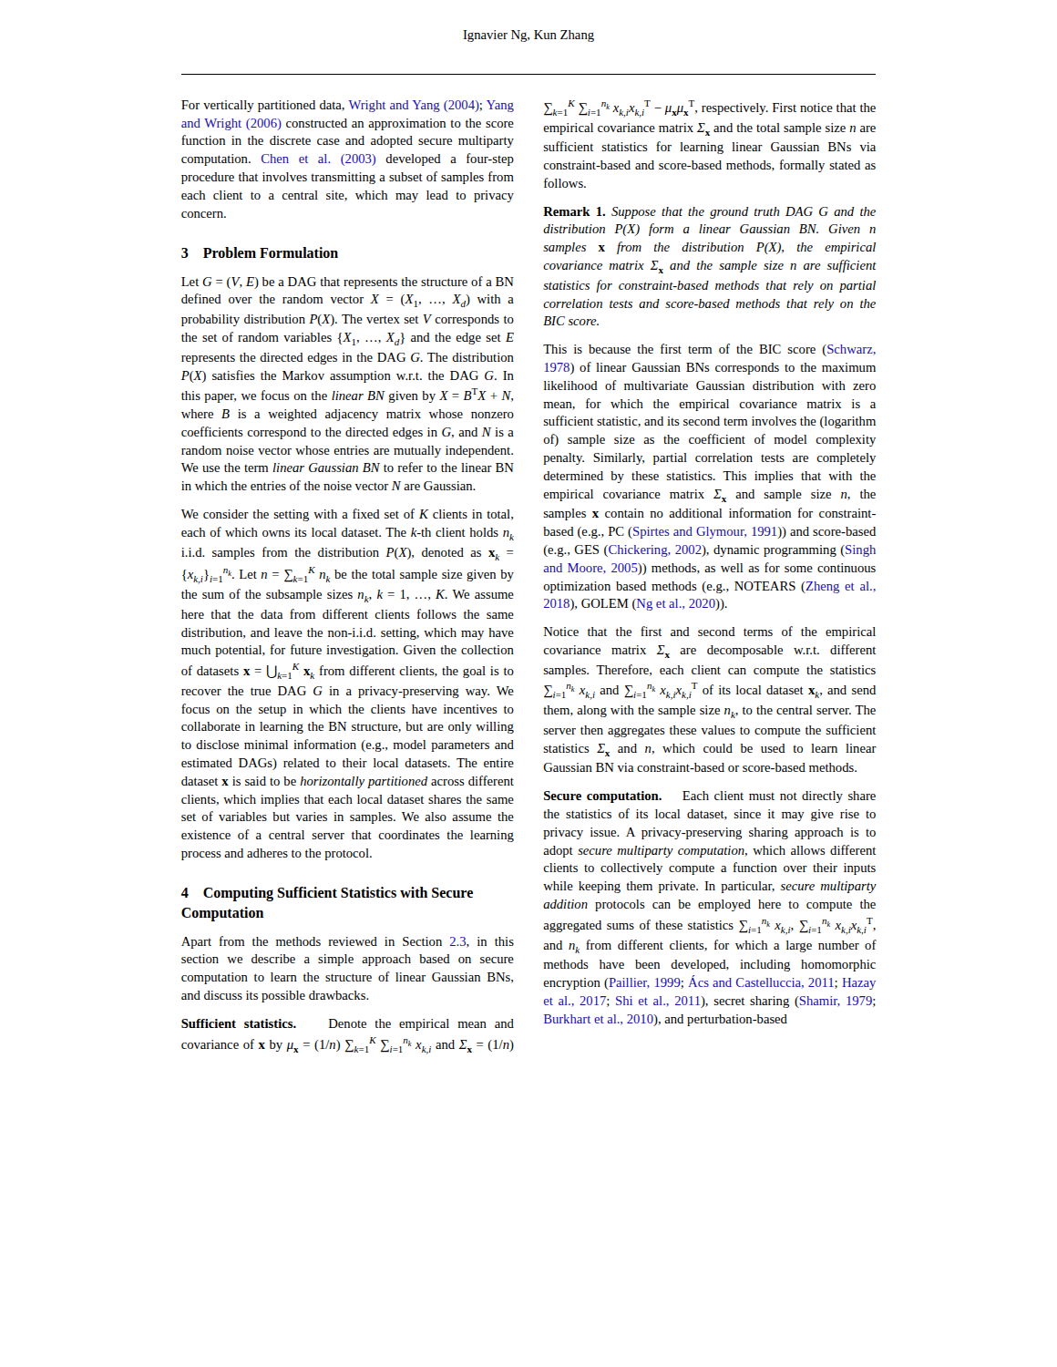Ignavier Ng, Kun Zhang
For vertically partitioned data, Wright and Yang (2004); Yang and Wright (2006) constructed an approximation to the score function in the discrete case and adopted secure multiparty computation. Chen et al. (2003) developed a four-step procedure that involves transmitting a subset of samples from each client to a central site, which may lead to privacy concern.
3 Problem Formulation
Let G = (V, E) be a DAG that represents the structure of a BN defined over the random vector X = (X1, …, Xd) with a probability distribution P(X). The vertex set V corresponds to the set of random variables {X1, …, Xd} and the edge set E represents the directed edges in the DAG G. The distribution P(X) satisfies the Markov assumption w.r.t. the DAG G. In this paper, we focus on the linear BN given by X = BTX + N, where B is a weighted adjacency matrix whose nonzero coefficients correspond to the directed edges in G, and N is a random noise vector whose entries are mutually independent. We use the term linear Gaussian BN to refer to the linear BN in which the entries of the noise vector N are Gaussian.
We consider the setting with a fixed set of K clients in total, each of which owns its local dataset. The k-th client holds nk i.i.d. samples from the distribution P(X), denoted as xk = {xk,i}i=1nk. Let n = ∑k=1K nk be the total sample size given by the sum of the subsample sizes nk, k = 1, …, K. We assume here that the data from different clients follows the same distribution, and leave the non-i.i.d. setting, which may have much potential, for future investigation. Given the collection of datasets x = ⋃k=1K xk from different clients, the goal is to recover the true DAG G in a privacy-preserving way. We focus on the setup in which the clients have incentives to collaborate in learning the BN structure, but are only willing to disclose minimal information (e.g., model parameters and estimated DAGs) related to their local datasets. The entire dataset x is said to be horizontally partitioned across different clients, which implies that each local dataset shares the same set of variables but varies in samples. We also assume the existence of a central server that coordinates the learning process and adheres to the protocol.
4 Computing Sufficient Statistics with Secure Computation
Apart from the methods reviewed in Section 2.3, in this section we describe a simple approach based on secure computation to learn the structure of linear Gaussian BNs, and discuss its possible drawbacks.
Sufficient statistics. Denote the empirical mean and covariance of x by μx = (1/n) ∑k=1K ∑i=1nk xk,i and Σx = (1/n) ∑k=1K ∑i=1nk xk,ixk,iT − μxμxT, respectively. First notice that the empirical covariance matrix Σx and the total sample size n are sufficient statistics for learning linear Gaussian BNs via constraint-based and score-based methods, formally stated as follows.
Remark 1. Suppose that the ground truth DAG G and the distribution P(X) form a linear Gaussian BN. Given n samples x from the distribution P(X), the empirical covariance matrix Σx and the sample size n are sufficient statistics for constraint-based methods that rely on partial correlation tests and score-based methods that rely on the BIC score.
This is because the first term of the BIC score (Schwarz, 1978) of linear Gaussian BNs corresponds to the maximum likelihood of multivariate Gaussian distribution with zero mean, for which the empirical covariance matrix is a sufficient statistic, and its second term involves the (logarithm of) sample size as the coefficient of model complexity penalty. Similarly, partial correlation tests are completely determined by these statistics. This implies that with the empirical covariance matrix Σx and sample size n, the samples x contain no additional information for constraint-based (e.g., PC (Spirtes and Glymour, 1991)) and score-based (e.g., GES (Chickering, 2002), dynamic programming (Singh and Moore, 2005)) methods, as well as for some continuous optimization based methods (e.g., NOTEARS (Zheng et al., 2018), GOLEM (Ng et al., 2020)).
Notice that the first and second terms of the empirical covariance matrix Σx are decomposable w.r.t. different samples. Therefore, each client can compute the statistics ∑i=1nk xk,i and ∑i=1nk xk,ixk,iT of its local dataset xk, and send them, along with the sample size nk, to the central server. The server then aggregates these values to compute the sufficient statistics Σx and n, which could be used to learn linear Gaussian BN via constraint-based or score-based methods.
Secure computation. Each client must not directly share the statistics of its local dataset, since it may give rise to privacy issue. A privacy-preserving sharing approach is to adopt secure multiparty computation, which allows different clients to collectively compute a function over their inputs while keeping them private. In particular, secure multiparty addition protocols can be employed here to compute the aggregated sums of these statistics ∑i=1nk xk,i, ∑i=1nk xk,ixk,iT, and nk from different clients, for which a large number of methods have been developed, including homomorphic encryption (Paillier, 1999; Ács and Castelluccia, 2011; Hazay et al., 2017; Shi et al., 2011), secret sharing (Shamir, 1979; Burkhart et al., 2010), and perturbation-based